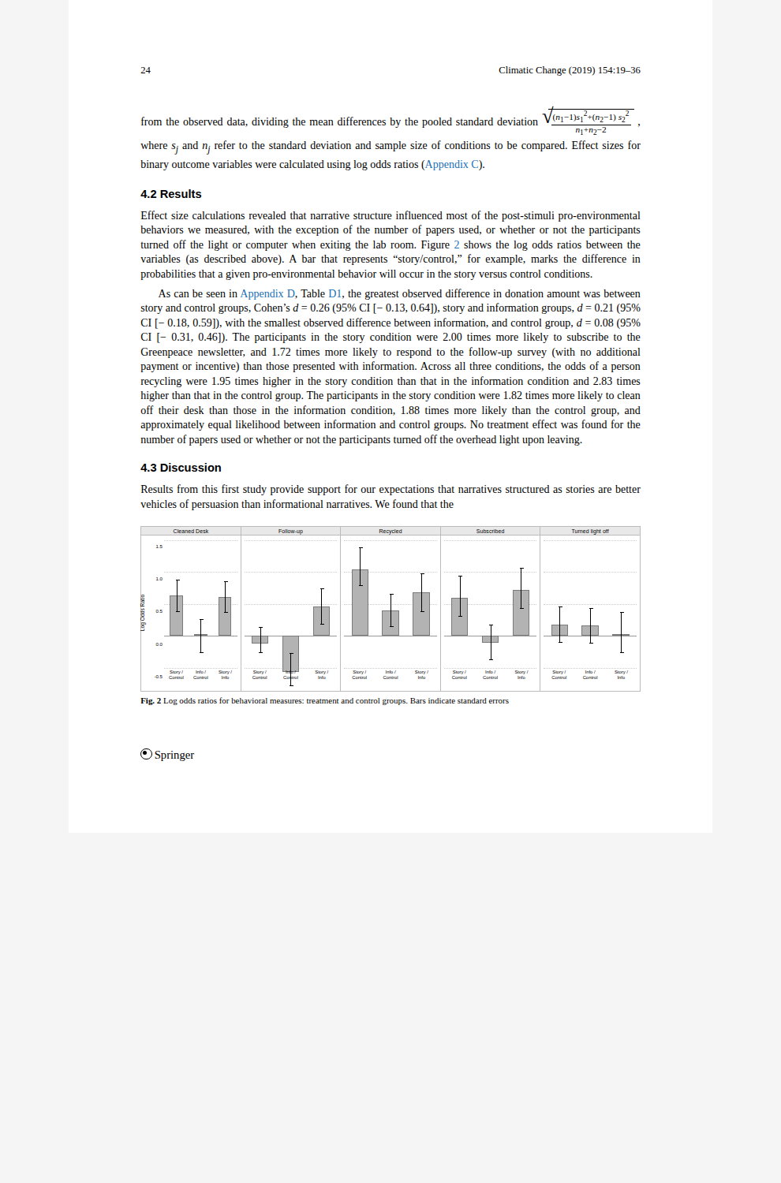24
Climatic Change (2019) 154:19–36
from the observed data, dividing the mean differences by the pooled standard deviation (n1−1)s12+(n2−1) s22 n1+n2−2 , where sj and nj refer to the standard deviation and sample size of conditions to be compared. Effect sizes for binary outcome variables were calculated using log odds ratios (Appendix C).
4.2 Results
Effect size calculations revealed that narrative structure influenced most of the post-stimuli pro-environmental behaviors we measured, with the exception of the number of papers used, or whether or not the participants turned off the light or computer when exiting the lab room. Figure 2 shows the log odds ratios between the variables (as described above). A bar that represents “story/control,” for example, marks the difference in probabilities that a given pro-environmental behavior will occur in the story versus control conditions.
As can be seen in Appendix D, Table D1, the greatest observed difference in donation amount was between story and control groups, Cohen’s d = 0.26 (95% CI [− 0.13, 0.64]), story and information groups, d = 0.21 (95% CI [− 0.18, 0.59]), with the smallest observed difference between information, and control group, d = 0.08 (95% CI [− 0.31, 0.46]). The participants in the story condition were 2.00 times more likely to subscribe to the Greenpeace newsletter, and 1.72 times more likely to respond to the follow-up survey (with no additional payment or incentive) than those presented with information. Across all three conditions, the odds of a person recycling were 1.95 times higher in the story condition than that in the information condition and 2.83 times higher than that in the control group. The participants in the story condition were 1.82 times more likely to clean off their desk than those in the information condition, 1.88 times more likely than the control group, and approximately equal likelihood between information and control groups. No treatment effect was found for the number of papers used or whether or not the participants turned off the overhead light upon leaving.
4.3 Discussion
Results from this first study provide support for our expectations that narratives structured as stories are better vehicles of persuasion than informational narratives. We found that the
Cleaned Desk
Log Odds Ratio
1.5 1.0 0.5 0.0 -0.5
Story /
Control
Info /
Control
Story /
Info
Follow-up
Story /
Control
Info /
Control
Story /
Info
Recycled
Story /
Control
Info /
Control
Story /
Info
Subscribed
Story /
Control
Info /
Control
Story /
Info
Turned light off
Story /
Control
Info /
Control
Story /
Info
Fig. 2 Log odds ratios for behavioral measures: treatment and control groups. Bars indicate standard errors
Springer